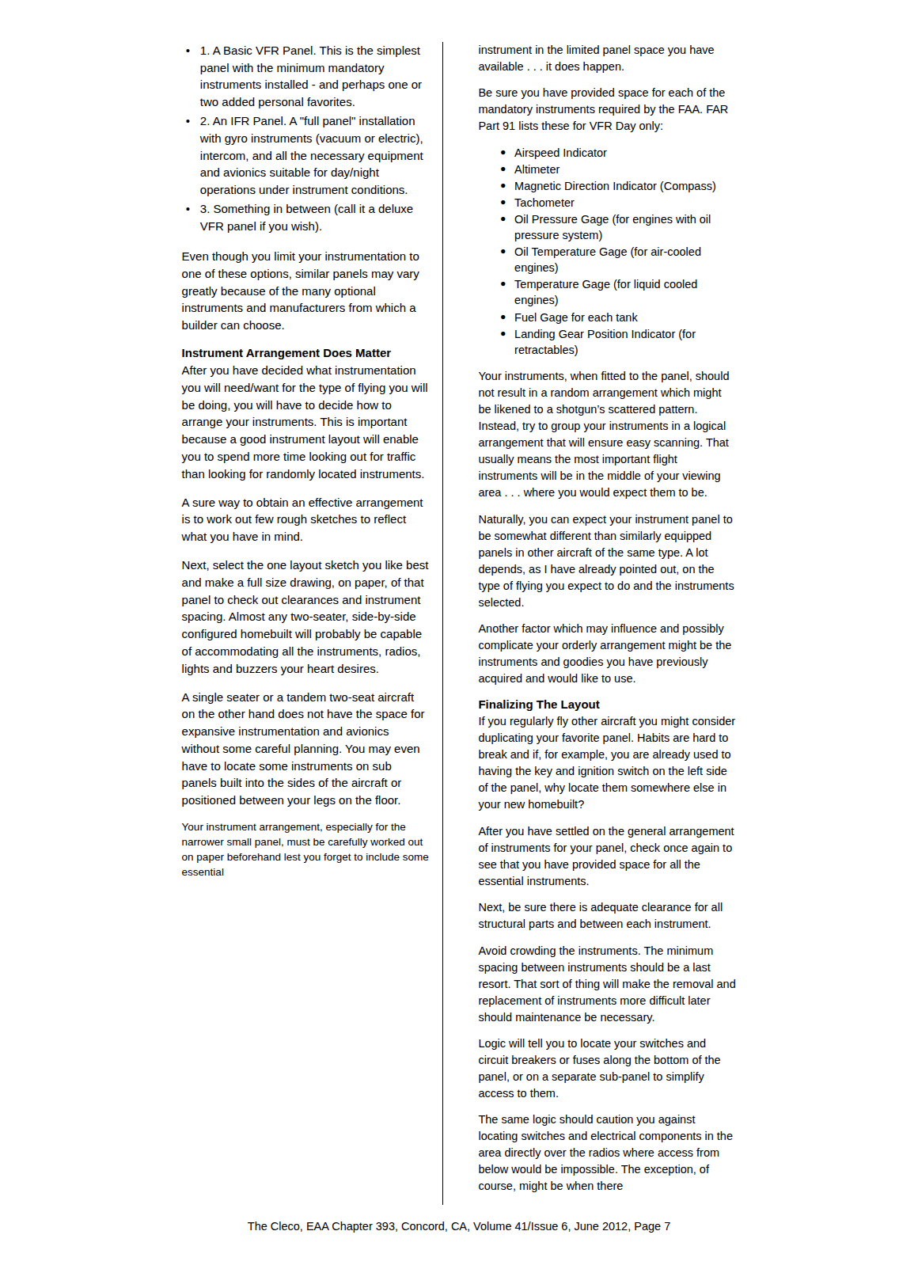1. A Basic VFR Panel. This is the simplest panel with the minimum mandatory instruments installed - and perhaps one or two added personal favorites.
2. An IFR Panel. A "full panel" installation with gyro instruments (vacuum or electric), intercom, and all the necessary equipment and avionics suitable for day/night operations under instrument conditions.
3. Something in between (call it a deluxe VFR panel if you wish).
Even though you limit your instrumentation to one of these options, similar panels may vary greatly because of the many optional instruments and manufacturers from which a builder can choose.
Instrument Arrangement Does Matter
After you have decided what instrumentation you will need/want for the type of flying you will be doing, you will have to decide how to arrange your instruments. This is important because a good instrument layout will enable you to spend more time looking out for traffic than looking for randomly located instruments.
A sure way to obtain an effective arrangement is to work out few rough sketches to reflect what you have in mind.
Next, select the one layout sketch you like best and make a full size drawing, on paper, of that panel to check out clearances and instrument spacing. Almost any two-seater, side-by-side configured homebuilt will probably be capable of accommodating all the instruments, radios, lights and buzzers your heart desires.
A single seater or a tandem two-seat aircraft on the other hand does not have the space for expansive instrumentation and avionics without some careful planning. You may even have to locate some instruments on sub panels built into the sides of the aircraft or positioned between your legs on the floor.
Your instrument arrangement, especially for the narrower small panel, must be carefully worked out on paper beforehand lest you forget to include some essential
instrument in the limited panel space you have available . . . it does happen.
Be sure you have provided space for each of the mandatory instruments required by the FAA. FAR Part 91 lists these for VFR Day only:
Airspeed Indicator
Altimeter
Magnetic Direction Indicator (Compass)
Tachometer
Oil Pressure Gage (for engines with oil pressure system)
Oil Temperature Gage (for air-cooled engines)
Temperature Gage (for liquid cooled engines)
Fuel Gage for each tank
Landing Gear Position Indicator (for retractables)
Your instruments, when fitted to the panel, should not result in a random arrangement which might be likened to a shotgun’s scattered pattern. Instead, try to group your instruments in a logical arrangement that will ensure easy scanning. That usually means the most important flight instruments will be in the middle of your viewing area . . . where you would expect them to be.
Naturally, you can expect your instrument panel to be somewhat different than similarly equipped panels in other aircraft of the same type. A lot depends, as I have already pointed out, on the type of flying you expect to do and the instruments selected.
Another factor which may influence and possibly complicate your orderly arrangement might be the instruments and goodies you have previously acquired and would like to use.
Finalizing The Layout
If you regularly fly other aircraft you might consider duplicating your favorite panel. Habits are hard to break and if, for example, you are already used to having the key and ignition switch on the left side of the panel, why locate them somewhere else in your new homebuilt?
After you have settled on the general arrangement of instruments for your panel, check once again to see that you have provided space for all the essential instruments.
Next, be sure there is adequate clearance for all structural parts and between each instrument.
Avoid crowding the instruments. The minimum spacing between instruments should be a last resort. That sort of thing will make the removal and replacement of instruments more difficult later should maintenance be necessary.
Logic will tell you to locate your switches and circuit breakers or fuses along the bottom of the panel, or on a separate sub-panel to simplify access to them.
The same logic should caution you against locating switches and electrical components in the area directly over the radios where access from below would be impossible. The exception, of course, might be when there
The Cleco, EAA Chapter 393, Concord, CA, Volume 41/Issue 6, June 2012, Page 7